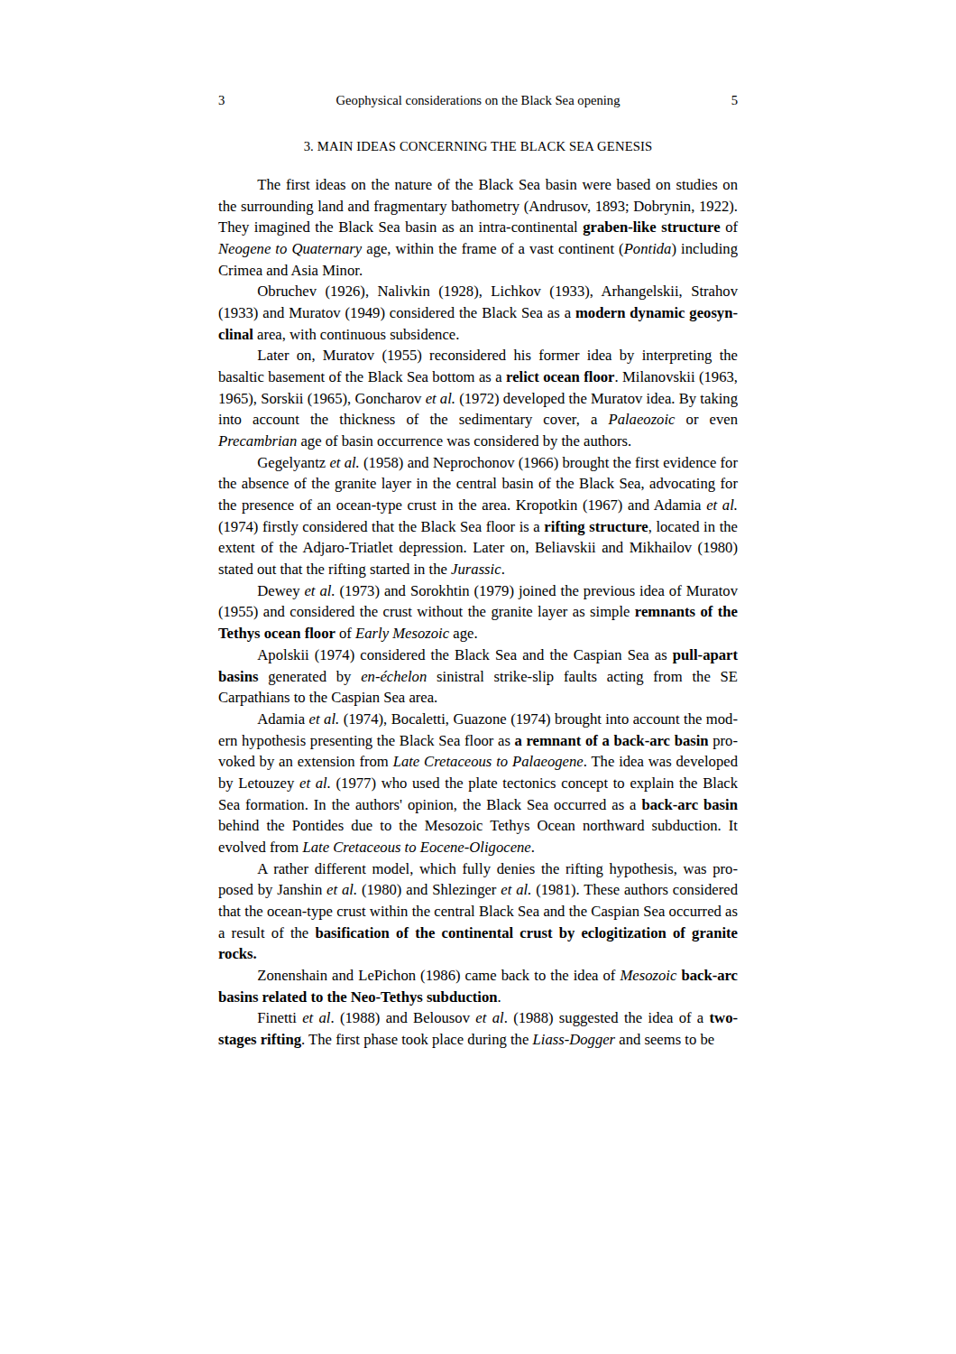3 Geophysical considerations on the Black Sea opening 5
3. MAIN IDEAS CONCERNING THE BLACK SEA GENESIS
The first ideas on the nature of the Black Sea basin were based on studies on the surrounding land and fragmentary bathometry (Andrusov, 1893; Dobrynin, 1922). They imagined the Black Sea basin as an intra-continental graben-like structure of Neogene to Quaternary age, within the frame of a vast continent (Pontida) including Crimea and Asia Minor.
Obruchev (1926), Nalivkin (1928), Lichkov (1933), Arhangelskii, Strahov (1933) and Muratov (1949) considered the Black Sea as a modern dynamic geosynclinal area, with continuous subsidence.
Later on, Muratov (1955) reconsidered his former idea by interpreting the basaltic basement of the Black Sea bottom as a relict ocean floor. Milanovskii (1963, 1965), Sorskii (1965), Goncharov et al. (1972) developed the Muratov idea. By taking into account the thickness of the sedimentary cover, a Palaeozoic or even Precambrian age of basin occurrence was considered by the authors.
Gegelyantz et al. (1958) and Neprochonov (1966) brought the first evidence for the absence of the granite layer in the central basin of the Black Sea, advocating for the presence of an ocean-type crust in the area. Kropotkin (1967) and Adamia et al. (1974) firstly considered that the Black Sea floor is a rifting structure, located in the extent of the Adjaro-Triatlet depression. Later on, Beliavskii and Mikhailov (1980) stated out that the rifting started in the Jurassic.
Dewey et al. (1973) and Sorokhtin (1979) joined the previous idea of Muratov (1955) and considered the crust without the granite layer as simple remnants of the Tethys ocean floor of Early Mesozoic age.
Apolskii (1974) considered the Black Sea and the Caspian Sea as pull-apart basins generated by en-échelon sinistral strike-slip faults acting from the SE Carpathians to the Caspian Sea area.
Adamia et al. (1974), Bocaletti, Guazone (1974) brought into account the modern hypothesis presenting the Black Sea floor as a remnant of a back-arc basin provoked by an extension from Late Cretaceous to Palaeogene. The idea was developed by Letouzey et al. (1977) who used the plate tectonics concept to explain the Black Sea formation. In the authors' opinion, the Black Sea occurred as a back-arc basin behind the Pontides due to the Mesozoic Tethys Ocean northward subduction. It evolved from Late Cretaceous to Eocene-Oligocene.
A rather different model, which fully denies the rifting hypothesis, was proposed by Janshin et al. (1980) and Shlezinger et al. (1981). These authors considered that the ocean-type crust within the central Black Sea and the Caspian Sea occurred as a result of the basification of the continental crust by eclogitization of granite rocks.
Zonenshain and LePichon (1986) came back to the idea of Mesozoic back-arc basins related to the Neo-Tethys subduction.
Finetti et al. (1988) and Belousov et al. (1988) suggested the idea of a two-stages rifting. The first phase took place during the Liass-Dogger and seems to be